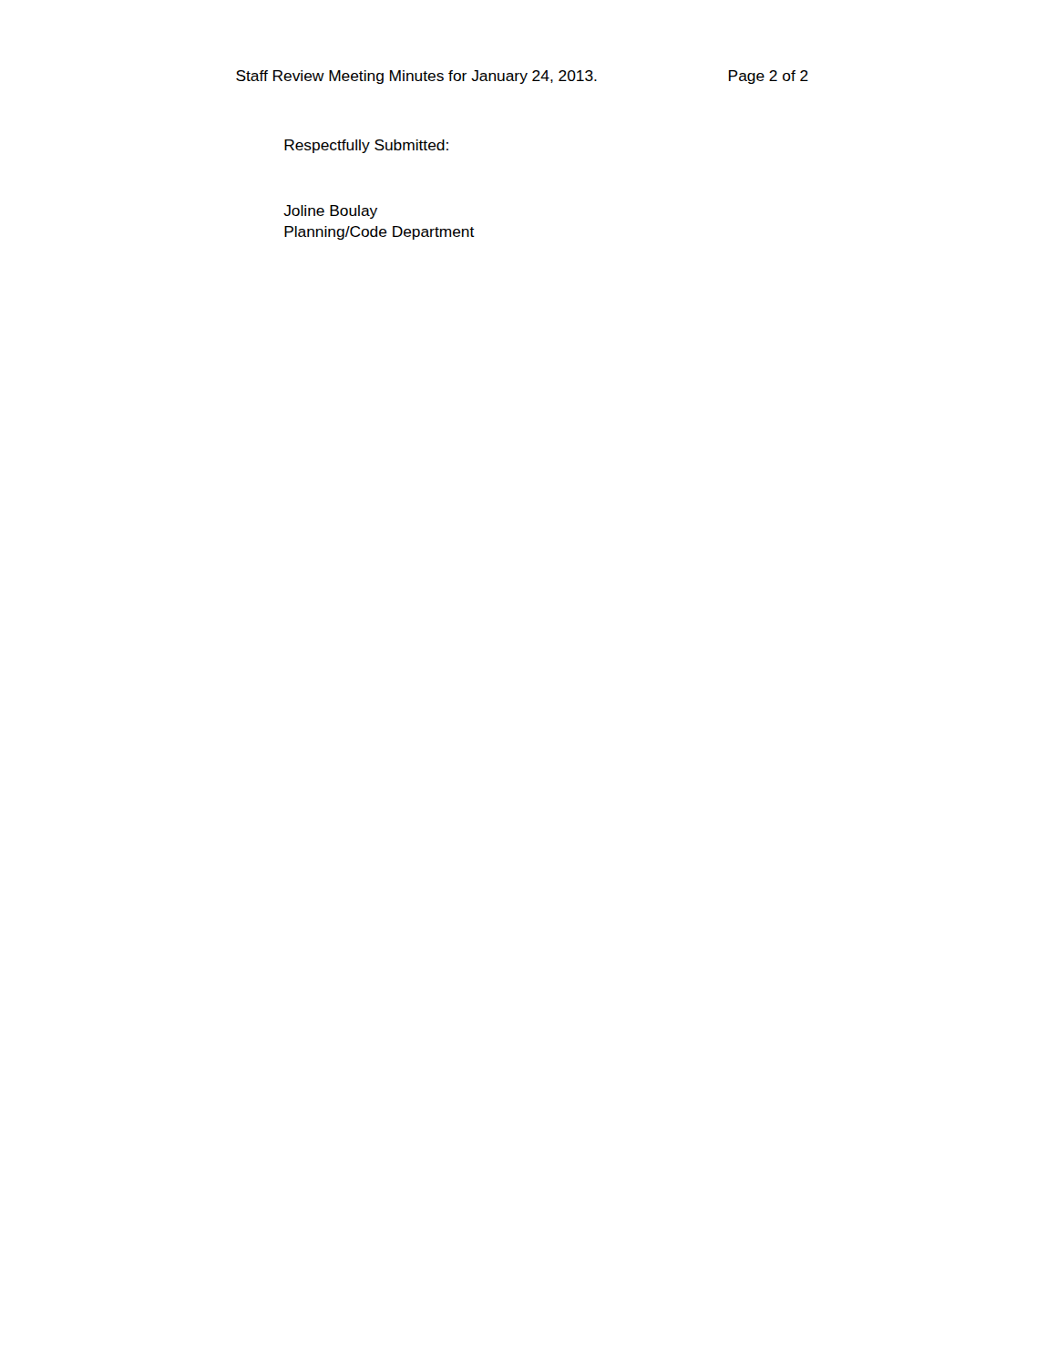Staff Review Meeting Minutes for January 24, 2013.
Page 2 of 2
Respectfully Submitted:
Joline Boulay
Planning/Code Department